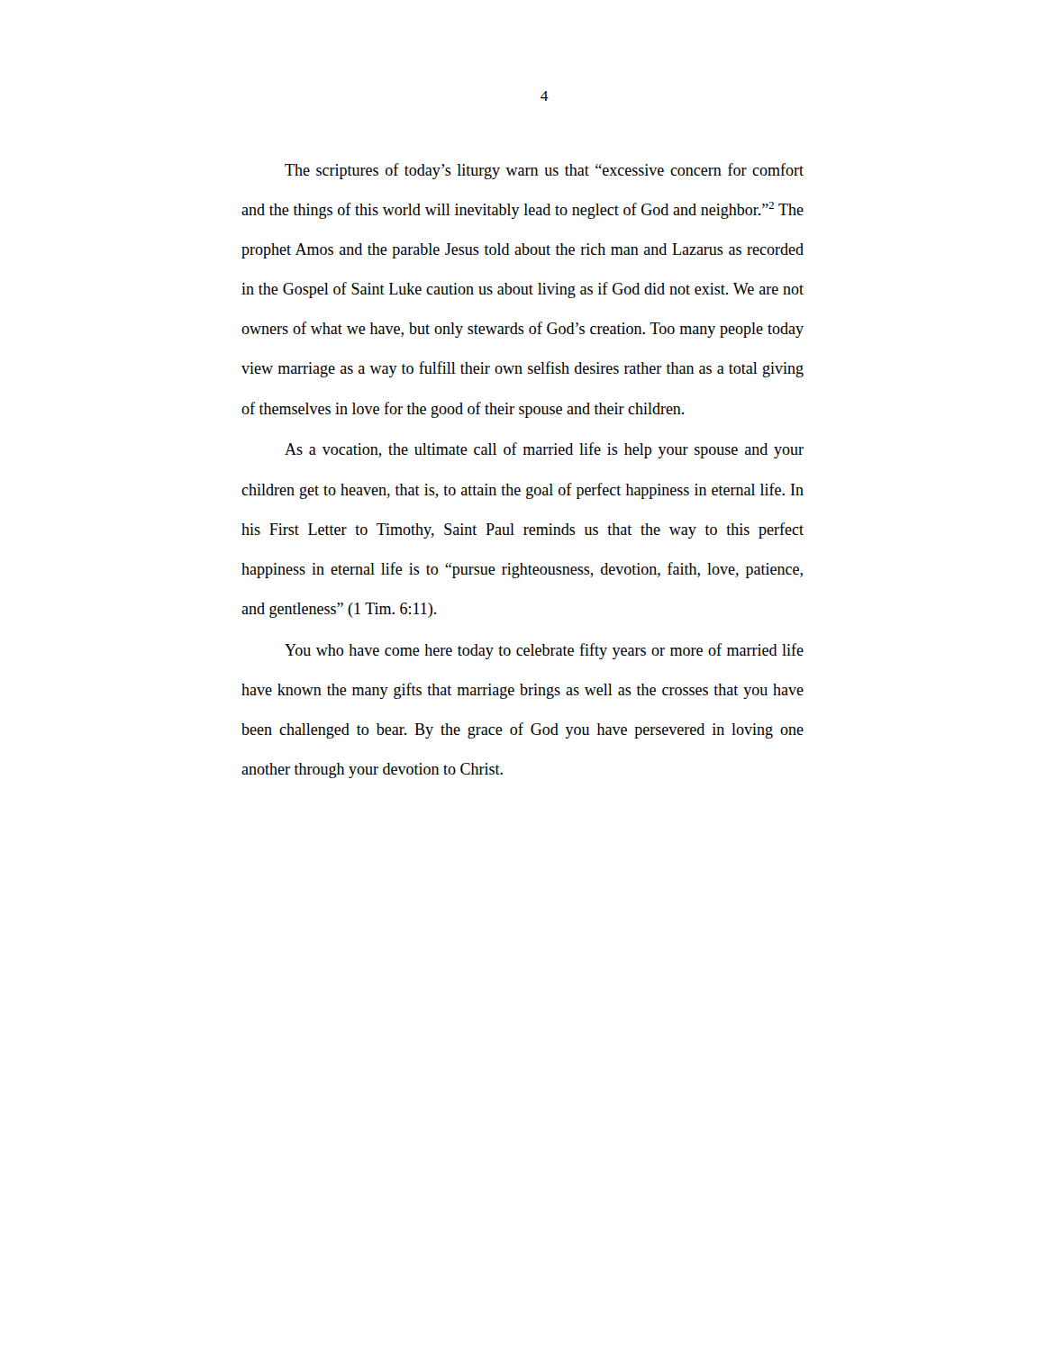4
The scriptures of today’s liturgy warn us that “excessive concern for comfort and the things of this world will inevitably lead to neglect of God and neighbor.”2 The prophet Amos and the parable Jesus told about the rich man and Lazarus as recorded in the Gospel of Saint Luke caution us about living as if God did not exist. We are not owners of what we have, but only stewards of God’s creation. Too many people today view marriage as a way to fulfill their own selfish desires rather than as a total giving of themselves in love for the good of their spouse and their children.
As a vocation, the ultimate call of married life is help your spouse and your children get to heaven, that is, to attain the goal of perfect happiness in eternal life. In his First Letter to Timothy, Saint Paul reminds us that the way to this perfect happiness in eternal life is to “pursue righteousness, devotion, faith, love, patience, and gentleness” (1 Tim. 6:11).
You who have come here today to celebrate fifty years or more of married life have known the many gifts that marriage brings as well as the crosses that you have been challenged to bear. By the grace of God you have persevered in loving one another through your devotion to Christ.